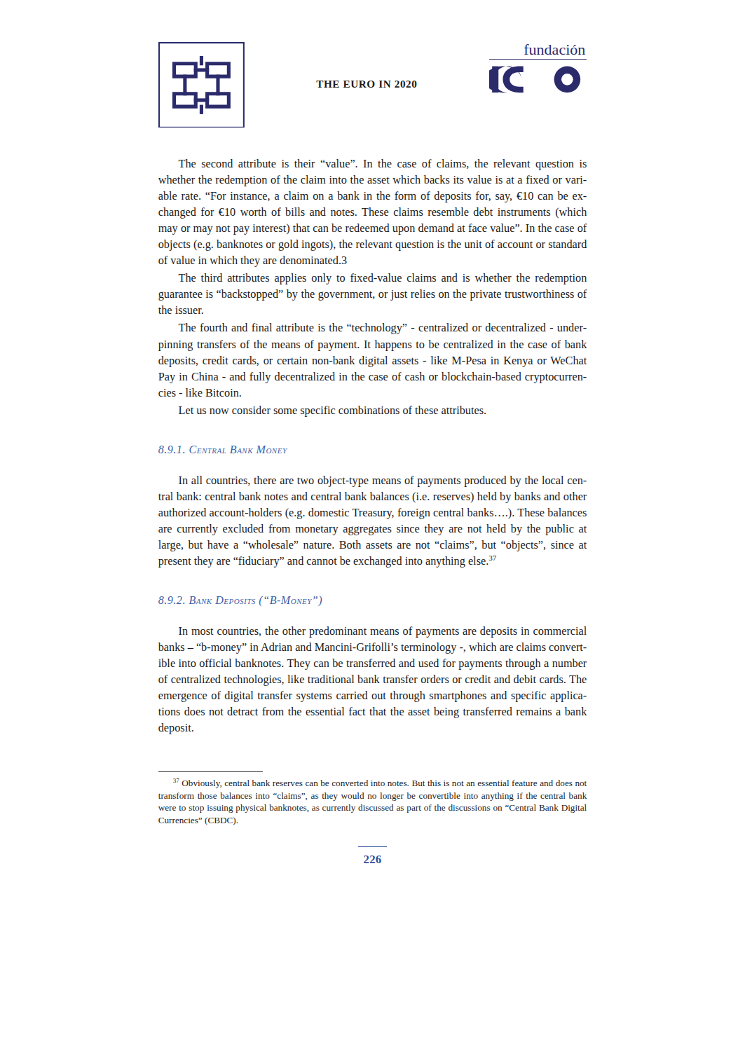THE EURO IN 2020
fundación
The second attribute is their “value”. In the case of claims, the relevant question is whether the redemption of the claim into the asset which backs its value is at a fixed or variable rate. “For instance, a claim on a bank in the form of deposits for, say, €10 can be exchanged for €10 worth of bills and notes. These claims resemble debt instruments (which may or may not pay interest) that can be redeemed upon demand at face value”. In the case of objects (e.g. banknotes or gold ingots), the relevant question is the unit of account or standard of value in which they are denominated.3
The third attributes applies only to fixed-value claims and is whether the redemption guarantee is “backstopped” by the government, or just relies on the private trustworthiness of the issuer.
The fourth and final attribute is the “technology” - centralized or decentralized - underpinning transfers of the means of payment. It happens to be centralized in the case of bank deposits, credit cards, or certain non-bank digital assets - like M-Pesa in Kenya or WeChat Pay in China - and fully decentralized in the case of cash or blockchain-based cryptocurrencies - like Bitcoin.
Let us now consider some specific combinations of these attributes.
8.9.1. Central Bank Money
In all countries, there are two object-type means of payments produced by the local central bank: central bank notes and central bank balances (i.e. reserves) held by banks and other authorized account-holders (e.g. domestic Treasury, foreign central banks….). These balances are currently excluded from monetary aggregates since they are not held by the public at large, but have a “wholesale” nature. Both assets are not “claims”, but “objects”, since at present they are “fiduciary” and cannot be exchanged into anything else.37
8.9.2. Bank Deposits (“B-Money”)
In most countries, the other predominant means of payments are deposits in commercial banks – “b-money” in Adrian and Mancini-Grifolli’s terminology -, which are claims convertible into official banknotes. They can be transferred and used for payments through a number of centralized technologies, like traditional bank transfer orders or credit and debit cards. The emergence of digital transfer systems carried out through smartphones and specific applications does not detract from the essential fact that the asset being transferred remains a bank deposit.
37 Obviously, central bank reserves can be converted into notes. But this is not an essential feature and does not transform those balances into “claims”, as they would no longer be convertible into anything if the central bank were to stop issuing physical banknotes, as currently discussed as part of the discussions on “Central Bank Digital Currencies” (CBDC).
226